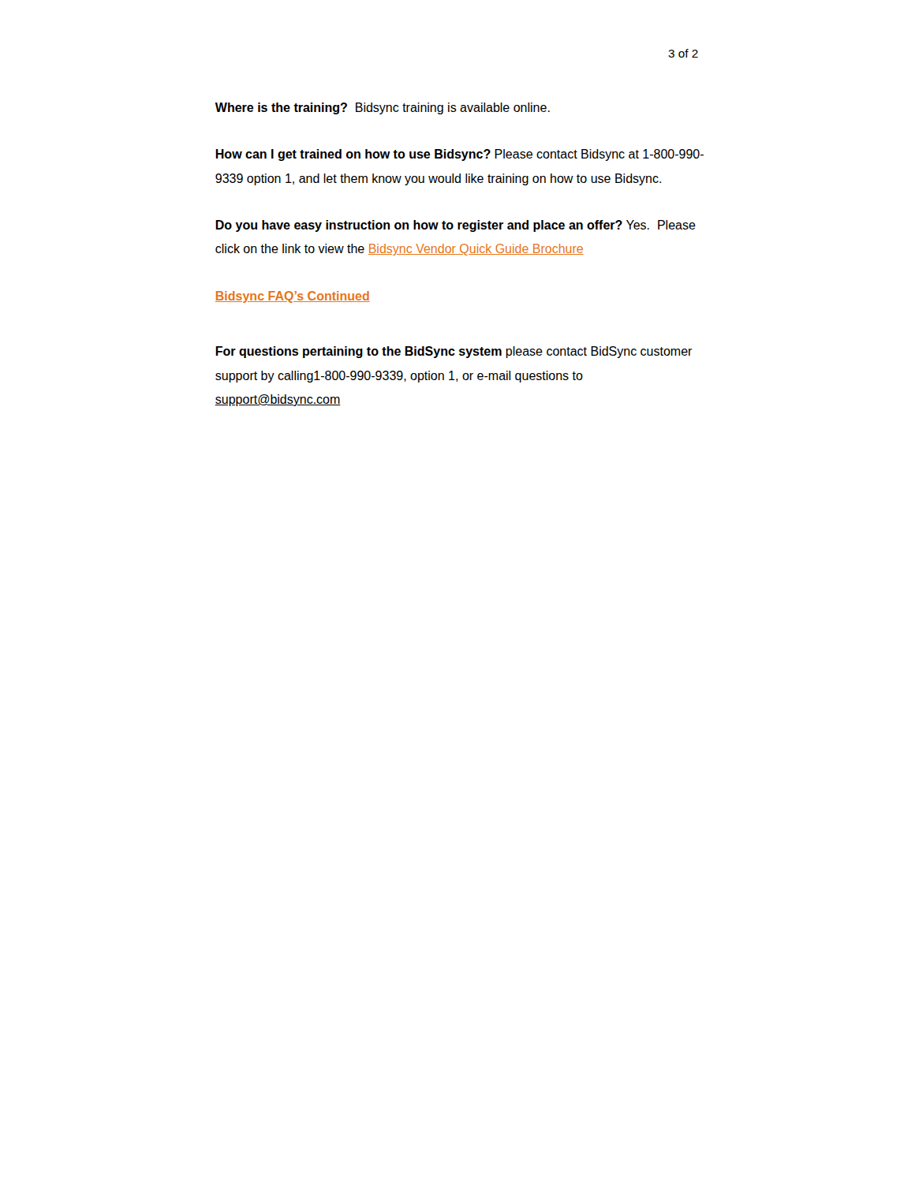3 of 2
Where is the training? Bidsync training is available online.
How can I get trained on how to use Bidsync? Please contact Bidsync at 1-800-990-9339 option 1, and let them know you would like training on how to use Bidsync.
Do you have easy instruction on how to register and place an offer? Yes. Please click on the link to view the Bidsync Vendor Quick Guide Brochure
Bidsync FAQ’s Continued
For questions pertaining to the BidSync system please contact BidSync customer support by calling1-800-990-9339, option 1, or e-mail questions to support@bidsync.com